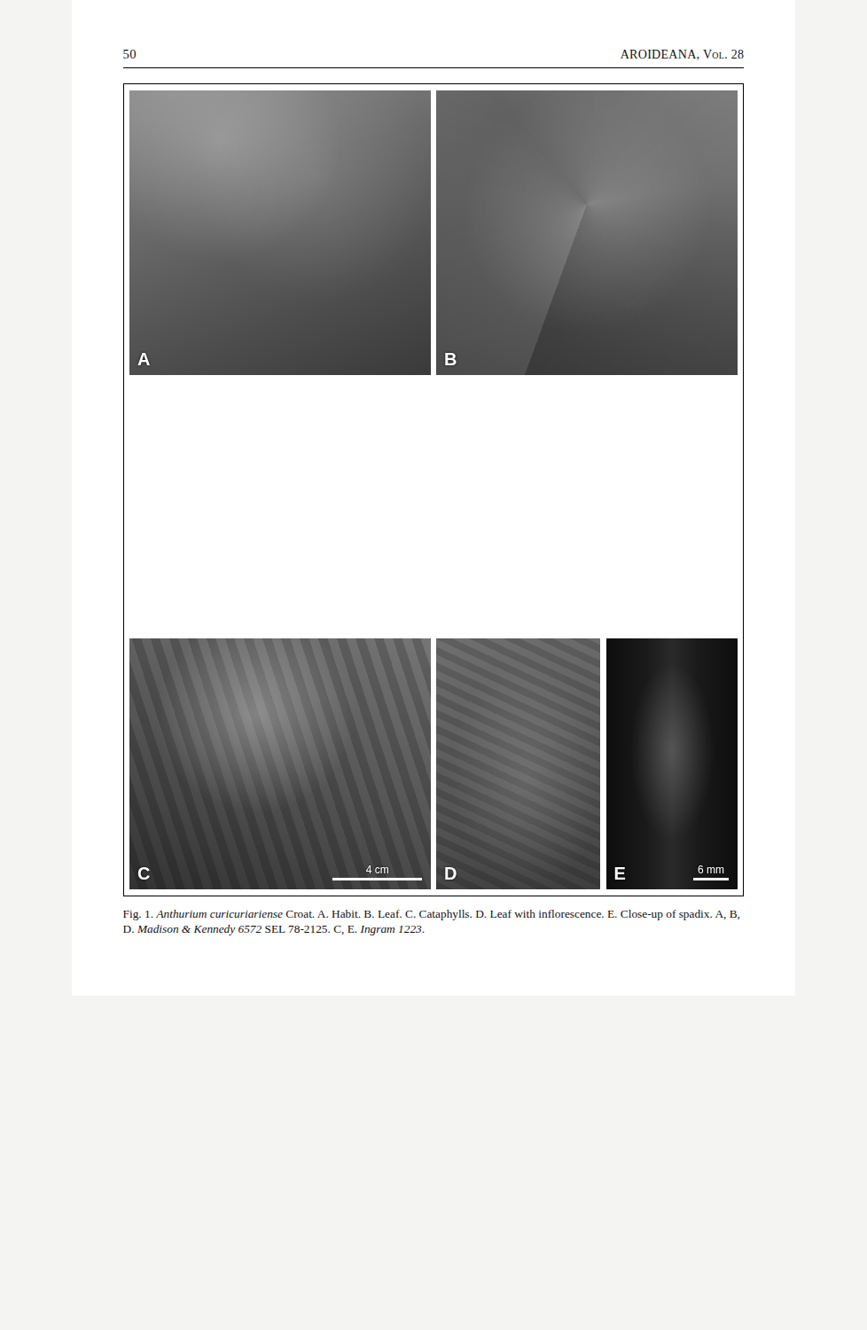50 AROIDEANA, Vol. 28
A
B
C 4 cm
D
E 6 mm
Fig. 1. Anthurium curicuriariense Croat. A. Habit. B. Leaf. C. Cataphylls. D. Leaf with inflorescence. E. Close-up of spadix. A, B, D. Madison & Kennedy 6572 SEL 78-2125. C, E. Ingram 1223.